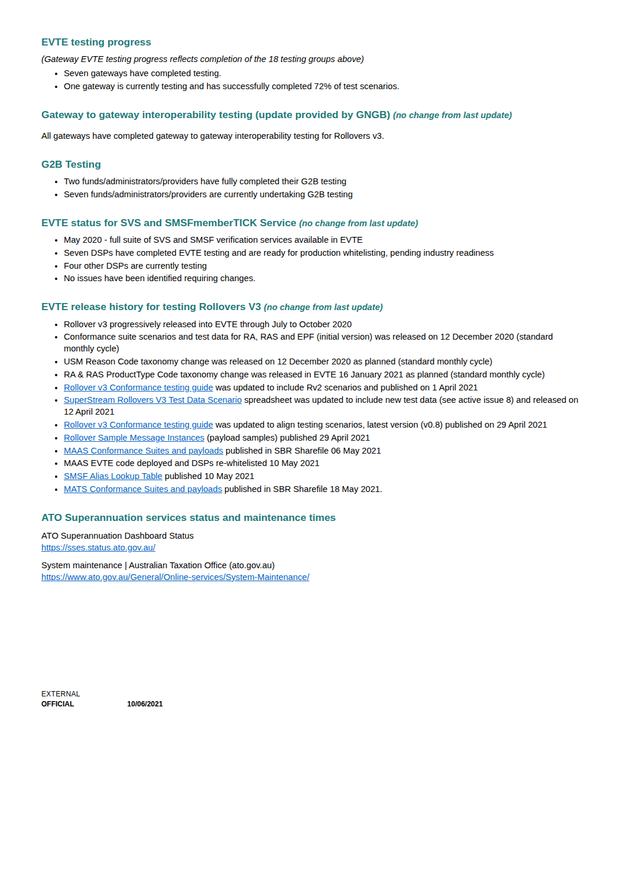EVTE testing progress
(Gateway EVTE testing progress reflects completion of the 18 testing groups above)
Seven gateways have completed testing.
One gateway is currently testing and has successfully completed 72% of test scenarios.
Gateway to gateway interoperability testing (update provided by GNGB) (no change from last update)
All gateways have completed gateway to gateway interoperability testing for Rollovers v3.
G2B Testing
Two funds/administrators/providers have fully completed their G2B testing
Seven funds/administrators/providers are currently undertaking G2B testing
EVTE status for SVS and SMSFmemberTICK Service (no change from last update)
May 2020 - full suite of SVS and SMSF verification services available in EVTE
Seven DSPs have completed EVTE testing and are ready for production whitelisting, pending industry readiness
Four other DSPs are currently testing
No issues have been identified requiring changes.
EVTE release history for testing Rollovers V3 (no change from last update)
Rollover v3 progressively released into EVTE through July to October 2020
Conformance suite scenarios and test data for RA, RAS and EPF (initial version) was released on 12 December 2020 (standard monthly cycle)
USM Reason Code taxonomy change was released on 12 December 2020 as planned (standard monthly cycle)
RA & RAS ProductType Code taxonomy change was released in EVTE 16 January 2021 as planned (standard monthly cycle)
Rollover v3 Conformance testing guide was updated to include Rv2 scenarios and published on 1 April 2021
SuperStream Rollovers V3 Test Data Scenario spreadsheet was updated to include new test data (see active issue 8) and released on 12 April 2021
Rollover v3 Conformance testing guide was updated to align testing scenarios, latest version (v0.8) published on 29 April 2021
Rollover Sample Message Instances (payload samples) published 29 April 2021
MAAS Conformance Suites and payloads published in SBR Sharefile 06 May 2021
MAAS EVTE code deployed and DSPs re-whitelisted 10 May 2021
SMSF Alias Lookup Table published 10 May 2021
MATS Conformance Suites and payloads published in SBR Sharefile 18 May 2021.
ATO Superannuation services status and maintenance times
ATO Superannuation Dashboard Status
https://sses.status.ato.gov.au/
System maintenance | Australian Taxation Office (ato.gov.au)
https://www.ato.gov.au/General/Online-services/System-Maintenance/
EXTERNAL
OFFICIAL 10/06/2021